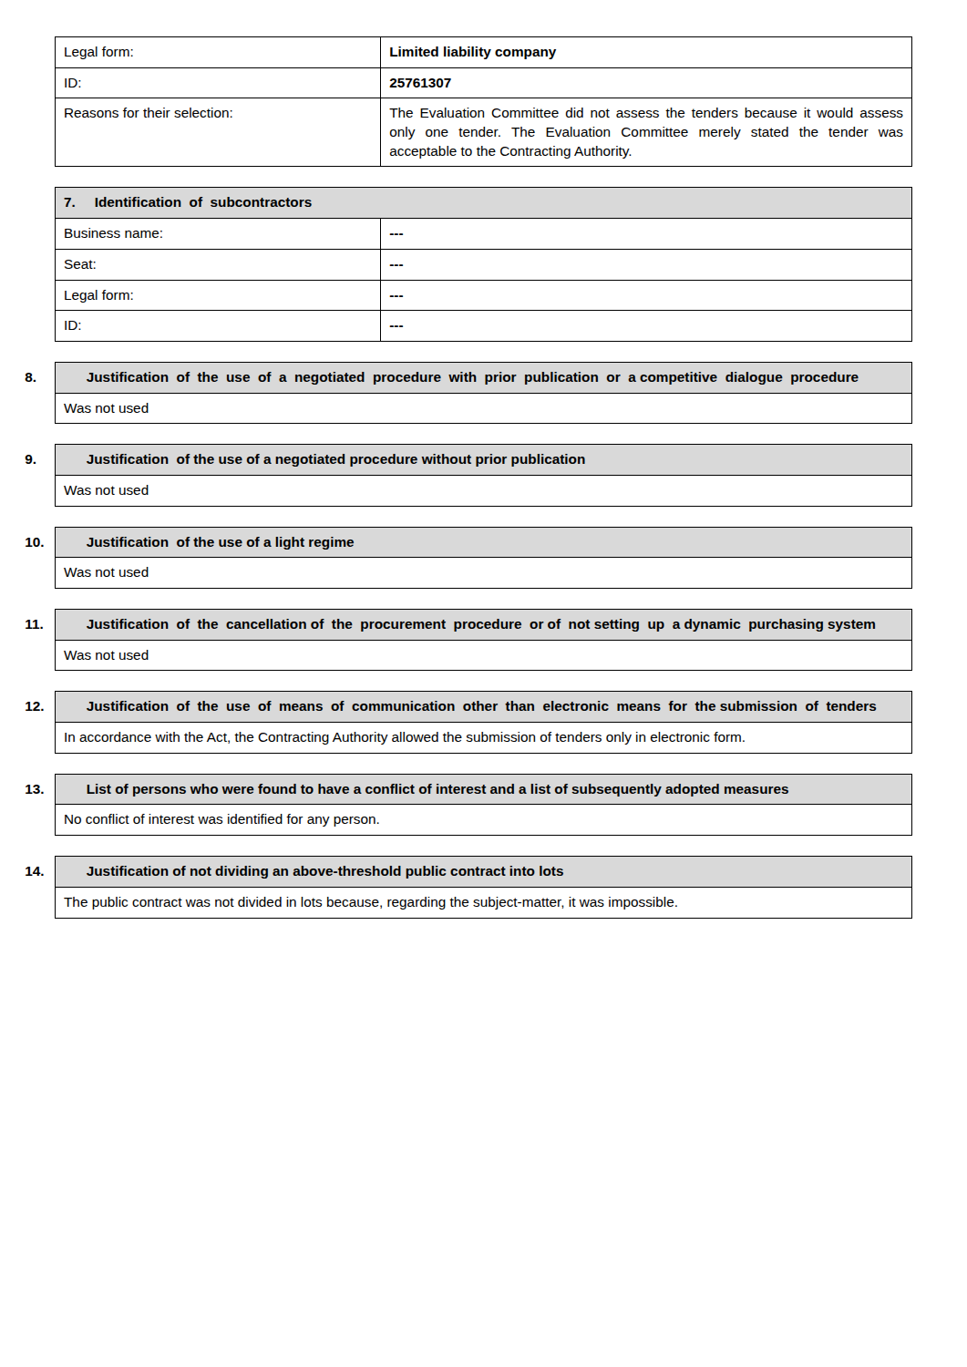| Legal form: | Limited liability company |
| ID: | 25761307 |
| Reasons for their selection: | The Evaluation Committee did not assess the tenders because it would assess only one tender. The Evaluation Committee merely stated the tender was acceptable to the Contracting Authority. |
| 7. Identification of subcontractors |
| Business name: | --- |
| Seat: | --- |
| Legal form: | --- |
| ID: | --- |
8. Justification of the use of a negotiated procedure with prior publication or a competitive dialogue procedure
Was not used
9. Justification of the use of a negotiated procedure without prior publication
Was not used
10. Justification of the use of a light regime
Was not used
11. Justification of the cancellation of the procurement procedure or of not setting up a dynamic purchasing system
Was not used
12. Justification of the use of means of communication other than electronic means for the submission of tenders
In accordance with the Act, the Contracting Authority allowed the submission of tenders only in electronic form.
13. List of persons who were found to have a conflict of interest and a list of subsequently adopted measures
No conflict of interest was identified for any person.
14. Justification of not dividing an above-threshold public contract into lots
The public contract was not divided in lots because, regarding the subject-matter, it was impossible.